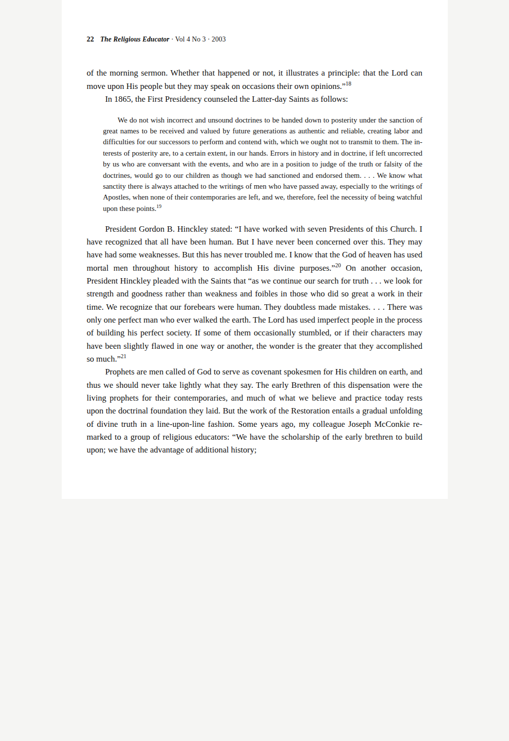22 The Religious Educator · Vol 4 No 3 · 2003
of the morning sermon. Whether that happened or not, it illustrates a principle: that the Lord can move upon His people but they may speak on occasions their own opinions.”18
In 1865, the First Presidency counseled the Latter-day Saints as follows:
We do not wish incorrect and unsound doctrines to be handed down to posterity under the sanction of great names to be received and valued by future generations as authentic and reliable, creating labor and difficulties for our successors to perform and contend with, which we ought not to transmit to them. The interests of posterity are, to a certain extent, in our hands. Errors in history and in doctrine, if left uncorrected by us who are conversant with the events, and who are in a position to judge of the truth or falsity of the doctrines, would go to our children as though we had sanctioned and endorsed them. . . . We know what sanctity there is always attached to the writings of men who have passed away, especially to the writings of Apostles, when none of their contemporaries are left, and we, therefore, feel the necessity of being watchful upon these points.19
President Gordon B. Hinckley stated: “I have worked with seven Presidents of this Church. I have recognized that all have been human. But I have never been concerned over this. They may have had some weaknesses. But this has never troubled me. I know that the God of heaven has used mortal men throughout history to accomplish His divine purposes.”20 On another occasion, President Hinckley pleaded with the Saints that “as we continue our search for truth . . . we look for strength and goodness rather than weakness and foibles in those who did so great a work in their time. We recognize that our forebears were human. They doubtless made mistakes. . . . There was only one perfect man who ever walked the earth. The Lord has used imperfect people in the process of building his perfect society. If some of them occasionally stumbled, or if their characters may have been slightly flawed in one way or another, the wonder is the greater that they accomplished so much.”21
Prophets are men called of God to serve as covenant spokesmen for His children on earth, and thus we should never take lightly what they say. The early Brethren of this dispensation were the living prophets for their contemporaries, and much of what we believe and practice today rests upon the doctrinal foundation they laid. But the work of the Restoration entails a gradual unfolding of divine truth in a line-upon-line fashion. Some years ago, my colleague Joseph McConkie remarked to a group of religious educators: “We have the scholarship of the early brethren to build upon; we have the advantage of additional history;